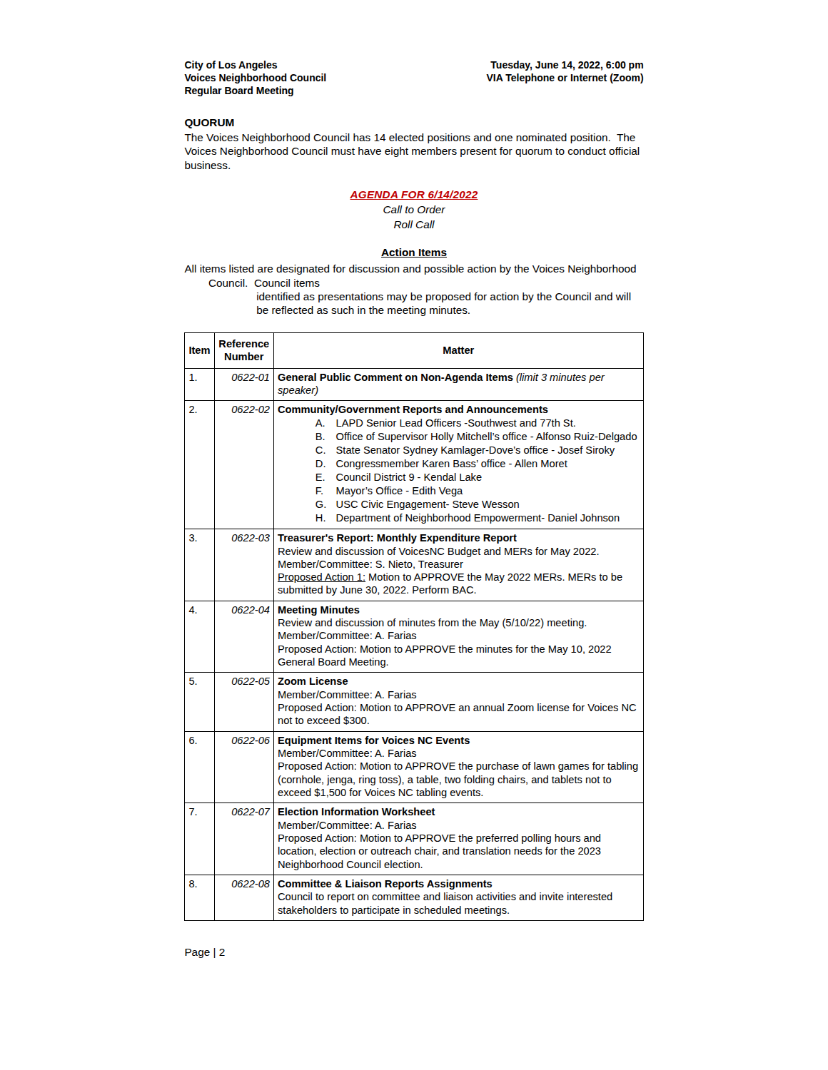| City of Los Angeles | Tuesday, June 14, 2022, 6:00 pm |
| Voices Neighborhood Council | VIA Telephone or Internet (Zoom) |
| Regular Board Meeting | |
QUORUM
The Voices Neighborhood Council has 14 elected positions and one nominated position. The Voices Neighborhood Council must have eight members present for quorum to conduct official business.
AGENDA FOR 6/14/2022
Call to Order
Roll Call
Action Items
All items listed are designated for discussion and possible action by the Voices Neighborhood Council. Council items identified as presentations may be proposed for action by the Council and will be reflected as such in the meeting minutes.
| Item | Reference Number | Matter |
| --- | --- | --- |
| 1. | 0622-01 | General Public Comment on Non-Agenda Items (limit 3 minutes per speaker) |
| 2. | 0622-02 | Community/Government Reports and Announcements A. LAPD Senior Lead Officers -Southwest and 77th St. B. Office of Supervisor Holly Mitchell’s office - Alfonso Ruiz-Delgado C. State Senator Sydney Kamlager-Dove’s office - Josef Siroky D. Congressmember Karen Bass’ office - Allen Moret E. Council District 9 - Kendal Lake F. Mayor’s Office - Edith Vega G. USC Civic Engagement- Steve Wesson H. Department of Neighborhood Empowerment- Daniel Johnson |
| 3. | 0622-03 | Treasurer's Report: Monthly Expenditure Report Review and discussion of VoicesNC Budget and MERs for May 2022. Member/Committee: S. Nieto, Treasurer Proposed Action 1: Motion to APPROVE the May 2022 MERs. MERs to be submitted by June 30, 2022. Perform BAC. |
| 4. | 0622-04 | Meeting Minutes Review and discussion of minutes from the May (5/10/22) meeting. Member/Committee: A. Farias Proposed Action: Motion to APPROVE the minutes for the May 10, 2022 General Board Meeting. |
| 5. | 0622-05 | Zoom License Member/Committee: A. Farias Proposed Action: Motion to APPROVE an annual Zoom license for Voices NC not to exceed $300. |
| 6. | 0622-06 | Equipment Items for Voices NC Events Member/Committee: A. Farias Proposed Action: Motion to APPROVE the purchase of lawn games for tabling (cornhole, jenga, ring toss), a table, two folding chairs, and tablets not to exceed $1,500 for Voices NC tabling events. |
| 7. | 0622-07 | Election Information Worksheet Member/Committee: A. Farias Proposed Action: Motion to APPROVE the preferred polling hours and location, election or outreach chair, and translation needs for the 2023 Neighborhood Council election. |
| 8. | 0622-08 | Committee & Liaison Reports Assignments Council to report on committee and liaison activities and invite interested stakeholders to participate in scheduled meetings. |
Page | 2